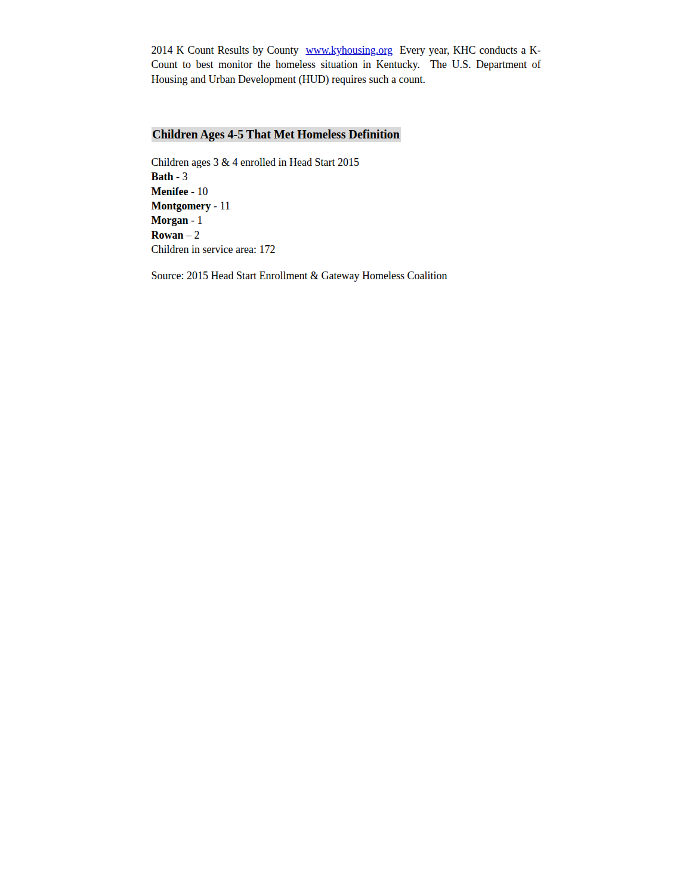2014 K Count Results by County www.kyhousing.org Every year, KHC conducts a K-Count to best monitor the homeless situation in Kentucky. The U.S. Department of Housing and Urban Development (HUD) requires such a count.
Children Ages 4-5 That Met Homeless Definition
Children ages 3 & 4 enrolled in Head Start 2015
Bath - 3
Menifee - 10
Montgomery - 11
Morgan - 1
Rowan – 2
Children in service area: 172
Source: 2015 Head Start Enrollment & Gateway Homeless Coalition